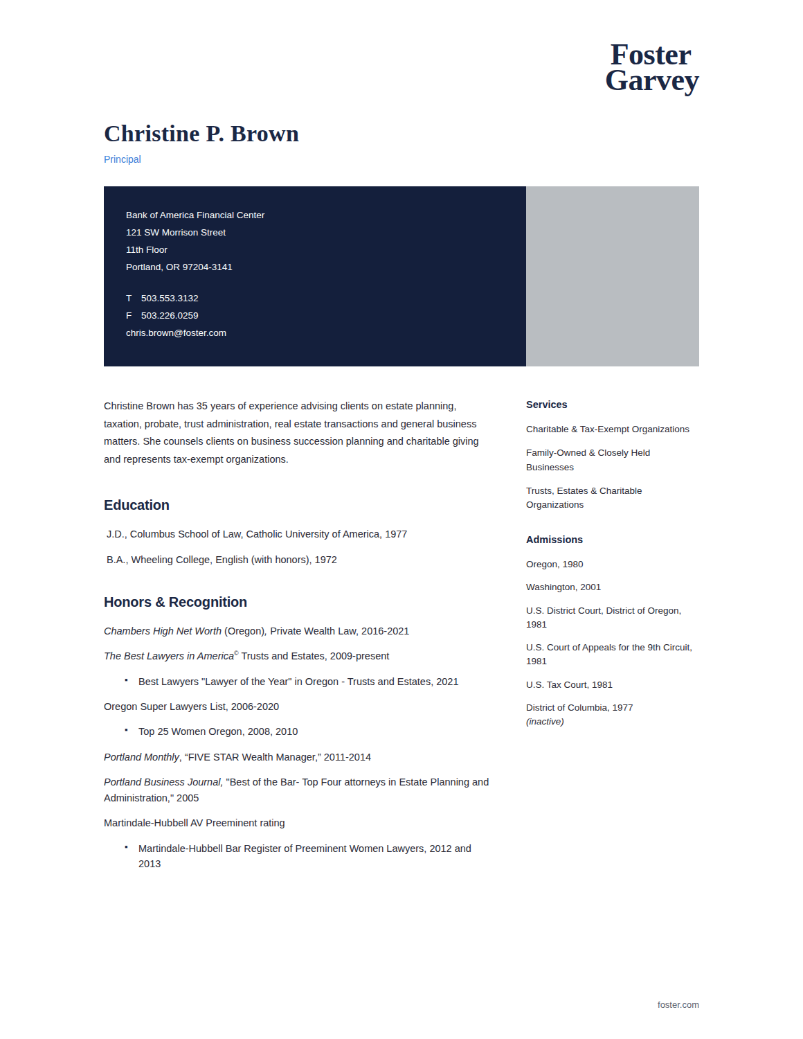Foster Garvey
Christine P. Brown
Principal
Bank of America Financial Center
121 SW Morrison Street
11th Floor
Portland, OR 97204-3141
T 503.553.3132
F 503.226.0259
chris.brown@foster.com
Christine Brown has 35 years of experience advising clients on estate planning, taxation, probate, trust administration, real estate transactions and general business matters. She counsels clients on business succession planning and charitable giving and represents tax-exempt organizations.
Education
J.D., Columbus School of Law, Catholic University of America, 1977
B.A., Wheeling College, English (with honors), 1972
Honors & Recognition
Chambers High Net Worth (Oregon), Private Wealth Law, 2016-2021
The Best Lawyers in America© Trusts and Estates, 2009-present
Best Lawyers "Lawyer of the Year" in Oregon - Trusts and Estates, 2021
Oregon Super Lawyers List, 2006-2020
Top 25 Women Oregon, 2008, 2010
Portland Monthly, “FIVE STAR Wealth Manager,” 2011-2014
Portland Business Journal, "Best of the Bar- Top Four attorneys in Estate Planning and Administration," 2005
Martindale-Hubbell AV Preeminent rating
Martindale-Hubbell Bar Register of Preeminent Women Lawyers, 2012 and 2013
Services
Charitable & Tax-Exempt Organizations
Family-Owned & Closely Held Businesses
Trusts, Estates & Charitable Organizations
Admissions
Oregon, 1980
Washington, 2001
U.S. District Court, District of Oregon, 1981
U.S. Court of Appeals for the 9th Circuit, 1981
U.S. Tax Court, 1981
District of Columbia, 1977
(inactive)
foster.com